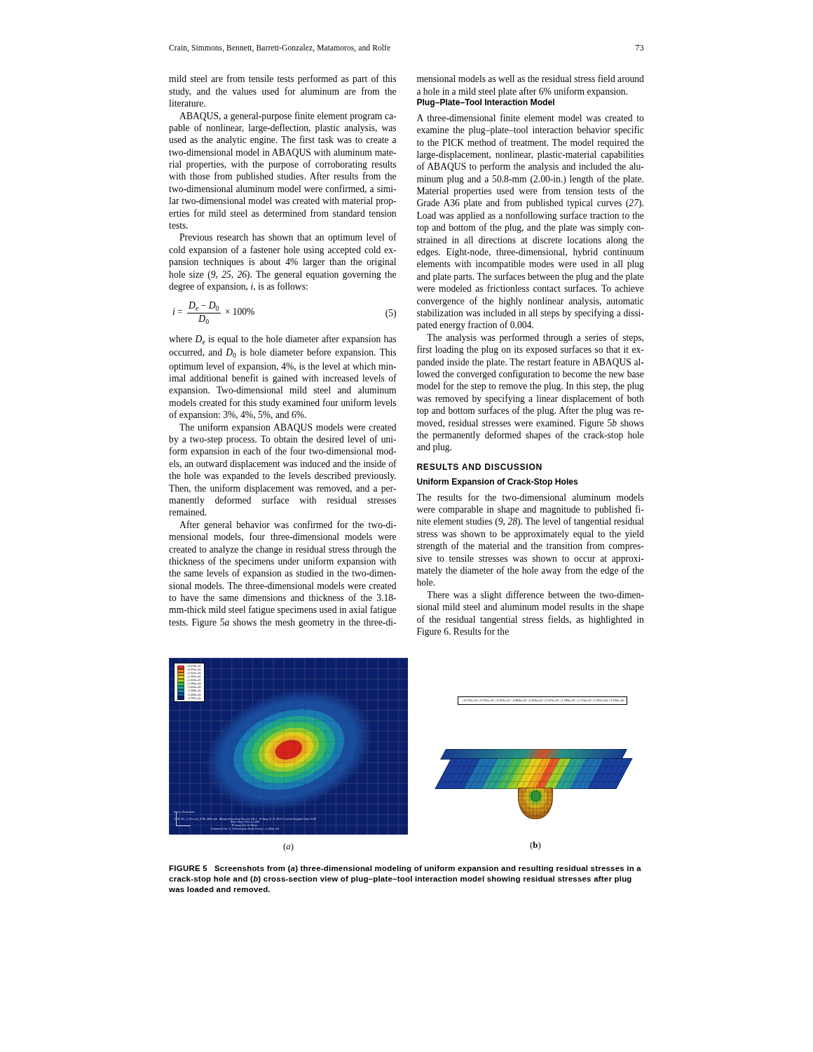Crain, Simmons, Bennett, Barrett-Gonzalez, Matamoros, and Rolfe
73
mild steel are from tensile tests performed as part of this study, and the values used for aluminum are from the literature.
ABAQUS, a general-purpose finite element program capable of nonlinear, large-deflection, plastic analysis, was used as the analytic engine. The first task was to create a two-dimensional model in ABAQUS with aluminum material properties, with the purpose of corroborating results with those from published studies. After results from the two-dimensional aluminum model were confirmed, a similar two-dimensional model was created with material properties for mild steel as determined from standard tension tests.
Previous research has shown that an optimum level of cold expansion of a fastener hole using accepted cold expansion techniques is about 4% larger than the original hole size (9, 25, 26). The general equation governing the degree of expansion, i, is as follows:
i = De − D0 D0 × 100%
(5)
where De is equal to the hole diameter after expansion has occurred, and D0 is hole diameter before expansion. This optimum level of expansion, 4%, is the level at which minimal additional benefit is gained with increased levels of expansion. Two-dimensional mild steel and aluminum models created for this study examined four uniform levels of expansion: 3%, 4%, 5%, and 6%.
The uniform expansion ABAQUS models were created by a two-step process. To obtain the desired level of uniform expansion in each of the four two-dimensional models, an outward displacement was induced and the inside of the hole was expanded to the levels described previously. Then, the uniform displacement was removed, and a permanently deformed surface with residual stresses remained.
After general behavior was confirmed for the two-dimensional models, four three-dimensional models were created to analyze the change in residual stress through the thickness of the specimens under uniform expansion with the same levels of expansion as studied in the two-dimensional models. The three-dimensional models were created to have the same dimensions and thickness of the 3.18-mm-thick mild steel fatigue specimens used in axial fatigue tests. Figure 5a shows the mesh geometry in the three-dimensional models as well as the residual stress field around a hole in a mild steel plate after 6% uniform expansion.
Plug–Plate–Tool Interaction Model
A three-dimensional finite element model was created to examine the plug–plate–tool interaction behavior specific to the PICK method of treatment. The model required the large-displacement, nonlinear, plastic-material capabilities of ABAQUS to perform the analysis and included the aluminum plug and a 50.8-mm (2.00-in.) length of the plate. Material properties used were from tension tests of the Grade A36 plate and from published typical curves (27). Load was applied as a nonfollowing surface traction to the top and bottom of the plug, and the plate was simply constrained in all directions at discrete locations along the edges. Eight-node, three-dimensional, hybrid continuum elements with incompatible modes were used in all plug and plate parts. The surfaces between the plug and the plate were modeled as frictionless contact surfaces. To achieve convergence of the highly nonlinear analysis, automatic stabilization was included in all steps by specifying a dissipated energy fraction of 0.004.
The analysis was performed through a series of steps, first loading the plug on its exposed surfaces so that it expanded inside the plate. The restart feature in ABAQUS allowed the converged configuration to become the new base model for the step to remove the plug. In this step, the plug was removed by specifying a linear displacement of both top and bottom surfaces of the plug. After the plug was removed, residual stresses were examined. Figure 5b shows the permanently deformed shapes of the crack-stop hole and plug.
Results and Discussion
Uniform Expansion of Crack-Stop Holes
The results for the two-dimensional aluminum models were comparable in shape and magnitude to published finite element studies (9, 28). The level of tangential residual stress was shown to be approximately equal to the yield strength of the material and the transition from compressive to tensile stresses was shown to occur at approximately the diameter of the hole away from the edge of the hole.
There was a slight difference between the two-dimensional mild steel and aluminum model results in the shape of the residual tangential stress fields, as highlighted in Figure 6. Results for the
+4.079e+01 +3.315e+01 +2.551e+01 +1.787e+01 +1.023e+01 +2.590e+00 −5.050e+00 −1.269e+01 −2.033e+01 −2.797e+01
Stress Relaxation
ODB: 3D_4_Percent_STM_A36.odb Abaqus/Standard Version 6.8-2 Fri Aug 14 11:43:51 Central Daylight Time 2009
Step: Step Time = 1.000
Primary Var: S, Mises
Deformed Var: U Deformation Scale Factor: +1.000e+00
(a)
+4.170e+01 +3.741e+01 +3.313e+01 +2.884e+01 +2.456e+01 +2.027e+01 +1.599e+01 +1.170e+01 +7.415e+00 +3.130e+00
(b)
FIGURE 5 Screenshots from (a) three-dimensional modeling of uniform expansion and resulting residual stresses in a crack-stop hole and (b) cross-section view of plug–plate–tool interaction model showing residual stresses after plug was loaded and removed.